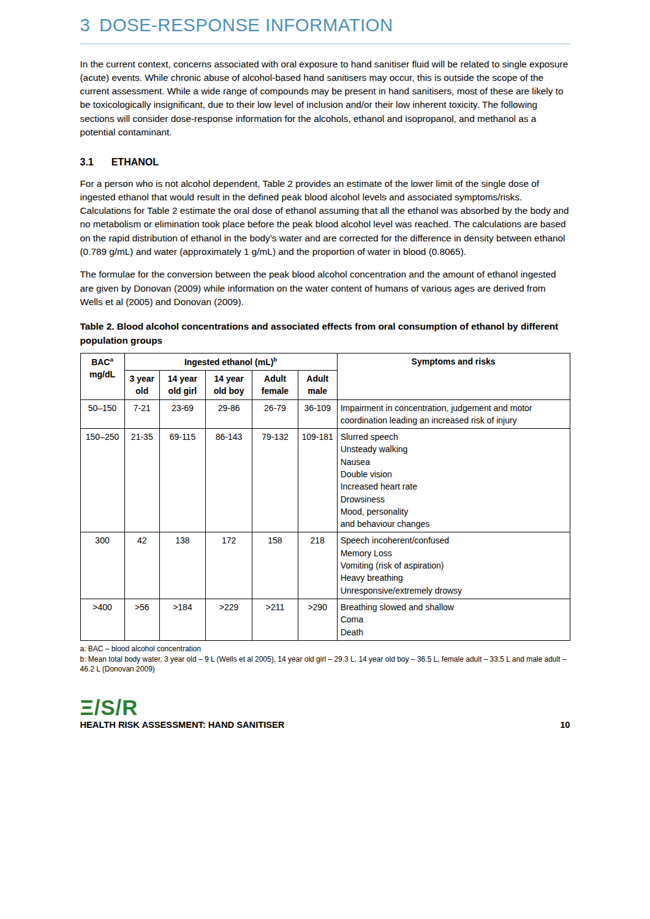3 DOSE-RESPONSE INFORMATION
In the current context, concerns associated with oral exposure to hand sanitiser fluid will be related to single exposure (acute) events. While chronic abuse of alcohol-based hand sanitisers may occur, this is outside the scope of the current assessment. While a wide range of compounds may be present in hand sanitisers, most of these are likely to be toxicologically insignificant, due to their low level of inclusion and/or their low inherent toxicity. The following sections will consider dose-response information for the alcohols, ethanol and isopropanol, and methanol as a potential contaminant.
3.1 ETHANOL
For a person who is not alcohol dependent, Table 2 provides an estimate of the lower limit of the single dose of ingested ethanol that would result in the defined peak blood alcohol levels and associated symptoms/risks. Calculations for Table 2 estimate the oral dose of ethanol assuming that all the ethanol was absorbed by the body and no metabolism or elimination took place before the peak blood alcohol level was reached. The calculations are based on the rapid distribution of ethanol in the body’s water and are corrected for the difference in density between ethanol (0.789 g/mL) and water (approximately 1 g/mL) and the proportion of water in blood (0.8065).
The formulae for the conversion between the peak blood alcohol concentration and the amount of ethanol ingested are given by Donovan (2009) while information on the water content of humans of various ages are derived from Wells et al (2005) and Donovan (2009).
Table 2. Blood alcohol concentrations and associated effects from oral consumption of ethanol by different population groups
| BAC a mg/dL | Ingested ethanol (mL) b | Symptoms and risks |
| --- | --- | --- |
| 3 year old | 14 year old girl | 14 year old boy | Adult female | Adult male |
| 50–150 | 7-21 | 23-69 | 29-86 | 26-79 | 36-109 | Impairment in concentration, judgement and motor coordination leading an increased risk of injury |
| 150–250 | 21-35 | 69-115 | 86-143 | 79-132 | 109-181 | Slurred speech Unsteady walking Nausea Double vision Increased heart rate Drowsiness Mood, personality and behaviour changes |
| 300 | 42 | 138 | 172 | 158 | 218 | Speech incoherent/confused Memory Loss Vomiting (risk of aspiration) Heavy breathing Unresponsive/extremely drowsy |
| >400 | >56 | >184 | >229 | >211 | >290 | Breathing slowed and shallow Coma Death |
a: BAC – blood alcohol concentration
b: Mean total body water, 3 year old – 9 L (Wells et al 2005), 14 year old girl – 29.3 L, 14 year old boy – 36.5 L, female adult – 33.5 L and male adult – 46.2 L (Donovan 2009)
Ξ/S/R
HEALTH RISK ASSESSMENT: HAND SANITISER 10